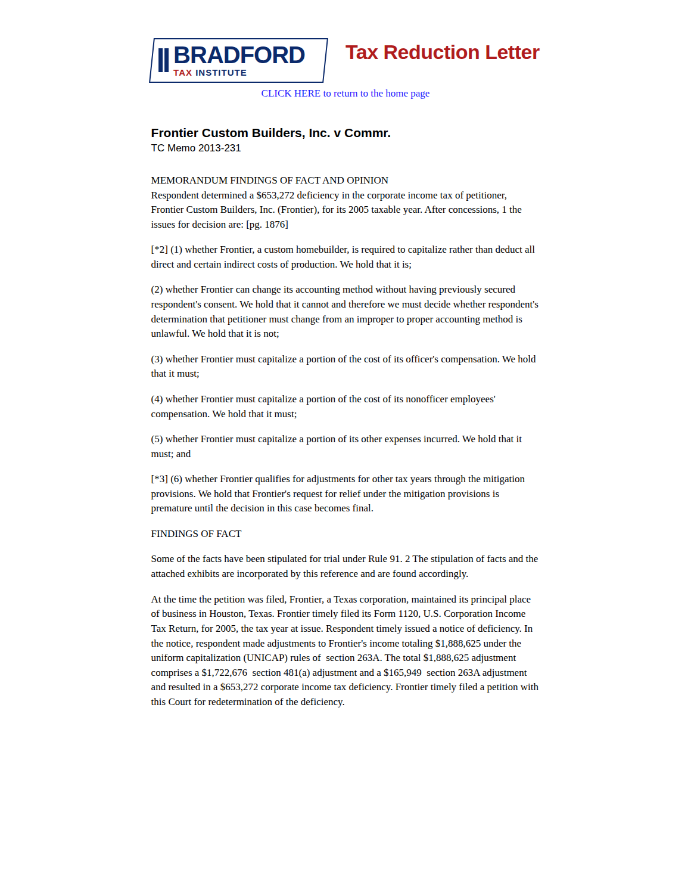BRADFORD TAX INSTITUTE
Tax Reduction Letter
CLICK HERE to return to the home page
Frontier Custom Builders, Inc. v Commr.
TC Memo 2013-231
MEMORANDUM FINDINGS OF FACT AND OPINION
Respondent determined a $653,272 deficiency in the corporate income tax of petitioner, Frontier Custom Builders, Inc. (Frontier), for its 2005 taxable year. After concessions, 1 the issues for decision are: [pg. 1876]
[*2] (1) whether Frontier, a custom homebuilder, is required to capitalize rather than deduct all direct and certain indirect costs of production. We hold that it is;
(2) whether Frontier can change its accounting method without having previously secured respondent's consent. We hold that it cannot and therefore we must decide whether respondent's determination that petitioner must change from an improper to proper accounting method is unlawful. We hold that it is not;
(3) whether Frontier must capitalize a portion of the cost of its officer's compensation. We hold that it must;
(4) whether Frontier must capitalize a portion of the cost of its nonofficer employees' compensation. We hold that it must;
(5) whether Frontier must capitalize a portion of its other expenses incurred. We hold that it must; and
[*3] (6) whether Frontier qualifies for adjustments for other tax years through the mitigation provisions. We hold that Frontier's request for relief under the mitigation provisions is premature until the decision in this case becomes final.
FINDINGS OF FACT
Some of the facts have been stipulated for trial under Rule 91. 2 The stipulation of facts and the attached exhibits are incorporated by this reference and are found accordingly.
At the time the petition was filed, Frontier, a Texas corporation, maintained its principal place of business in Houston, Texas. Frontier timely filed its Form 1120, U.S. Corporation Income Tax Return, for 2005, the tax year at issue. Respondent timely issued a notice of deficiency. In the notice, respondent made adjustments to Frontier's income totaling $1,888,625 under the uniform capitalization (UNICAP) rules of section 263A. The total $1,888,625 adjustment comprises a $1,722,676 section 481(a) adjustment and a $165,949 section 263A adjustment and resulted in a $653,272 corporate income tax deficiency. Frontier timely filed a petition with this Court for redetermination of the deficiency.